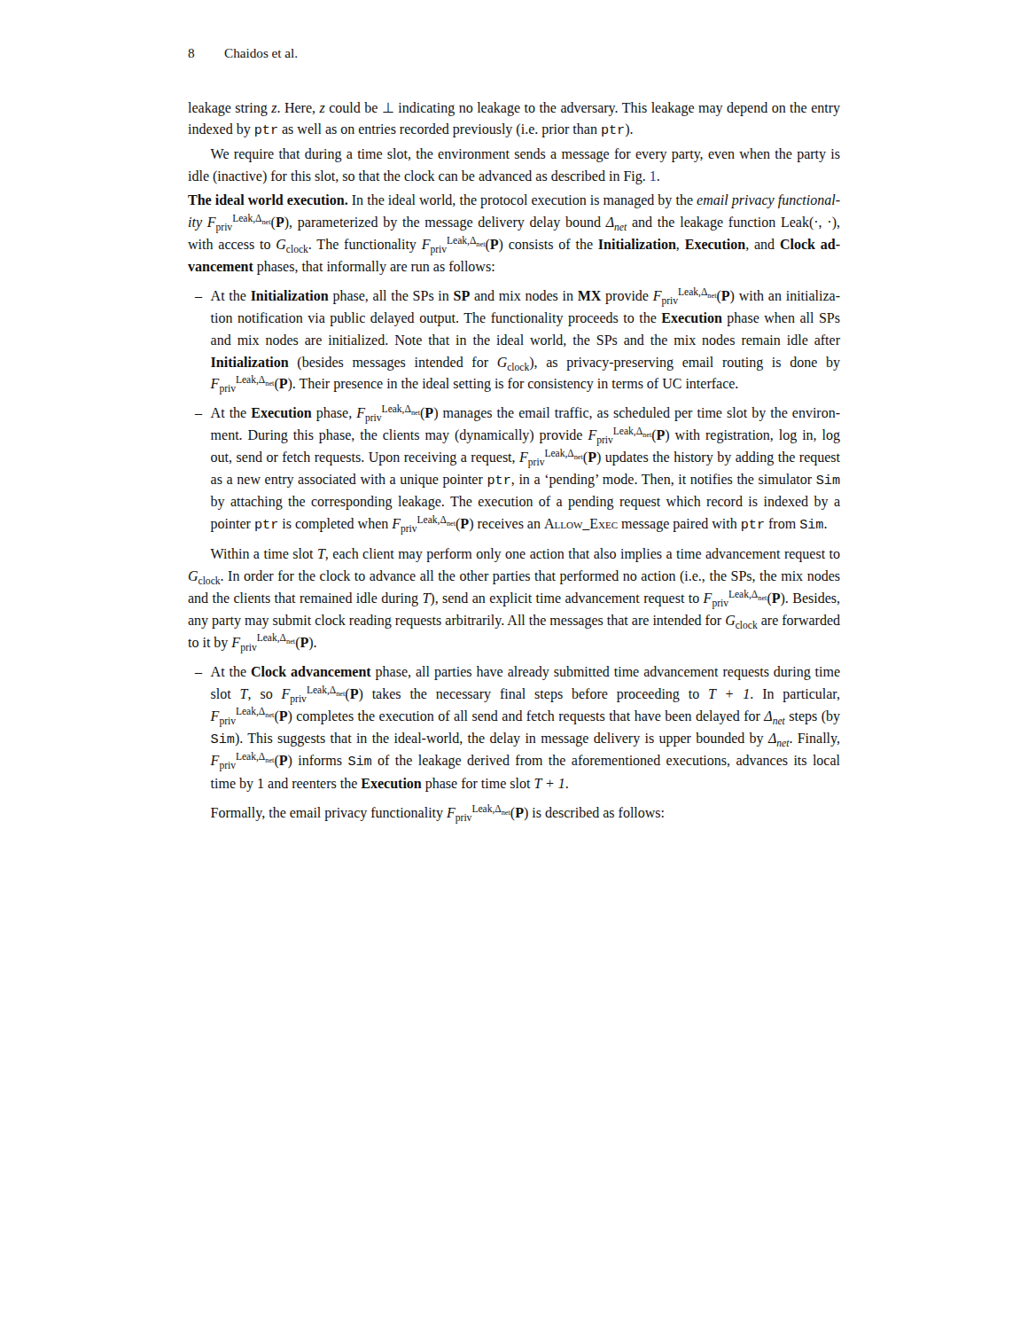8 Chaidos et al.
leakage string z. Here, z could be ⊥ indicating no leakage to the adversary. This leakage may depend on the entry indexed by ptr as well as on entries recorded previously (i.e. prior than ptr).
We require that during a time slot, the environment sends a message for every party, even when the party is idle (inactive) for this slot, so that the clock can be advanced as described in Fig. 1.
The ideal world execution. In the ideal world, the protocol execution is managed by the email privacy functionality FprivLeak,Δnet(P), parameterized by the message delivery delay bound Δnet and the leakage function Leak(·, ·), with access to Gclock. The functionality FprivLeak,Δnet(P) consists of the Initialization, Execution, and Clock advancement phases, that informally are run as follows:
At the Initialization phase, all the SPs in SP and mix nodes in MX provide FprivLeak,Δnet(P) with an initialization notification via public delayed output. The functionality proceeds to the Execution phase when all SPs and mix nodes are initialized. Note that in the ideal world, the SPs and the mix nodes remain idle after Initialization (besides messages intended for Gclock), as privacy-preserving email routing is done by FprivLeak,Δnet(P). Their presence in the ideal setting is for consistency in terms of UC interface.
At the Execution phase, FprivLeak,Δnet(P) manages the email traffic, as scheduled per time slot by the environment. During this phase, the clients may (dynamically) provide FprivLeak,Δnet(P) with registration, log in, log out, send or fetch requests. Upon receiving a request, FprivLeak,Δnet(P) updates the history by adding the request as a new entry associated with a unique pointer ptr, in a ‘pending’ mode. Then, it notifies the simulator Sim by attaching the corresponding leakage. The execution of a pending request which record is indexed by a pointer ptr is completed when FprivLeak,Δnet(P) receives an Allow_Exec message paired with ptr from Sim.
Within a time slot T, each client may perform only one action that also implies a time advancement request to Gclock. In order for the clock to advance all the other parties that performed no action (i.e., the SPs, the mix nodes and the clients that remained idle during T), send an explicit time advancement request to FprivLeak,Δnet(P). Besides, any party may submit clock reading requests arbitrarily. All the messages that are intended for Gclock are forwarded to it by FprivLeak,Δnet(P).
At the Clock advancement phase, all parties have already submitted time advancement requests during time slot T, so FprivLeak,Δnet(P) takes the necessary final steps before proceeding to T + 1. In particular, FprivLeak,Δnet(P) completes the execution of all send and fetch requests that have been delayed for Δnet steps (by Sim). This suggests that in the ideal-world, the delay in message delivery is upper bounded by Δnet. Finally, FprivLeak,Δnet(P) informs Sim of the leakage derived from the aforementioned executions, advances its local time by 1 and reenters the Execution phase for time slot T + 1.
Formally, the email privacy functionality FprivLeak,Δnet(P) is described as follows: